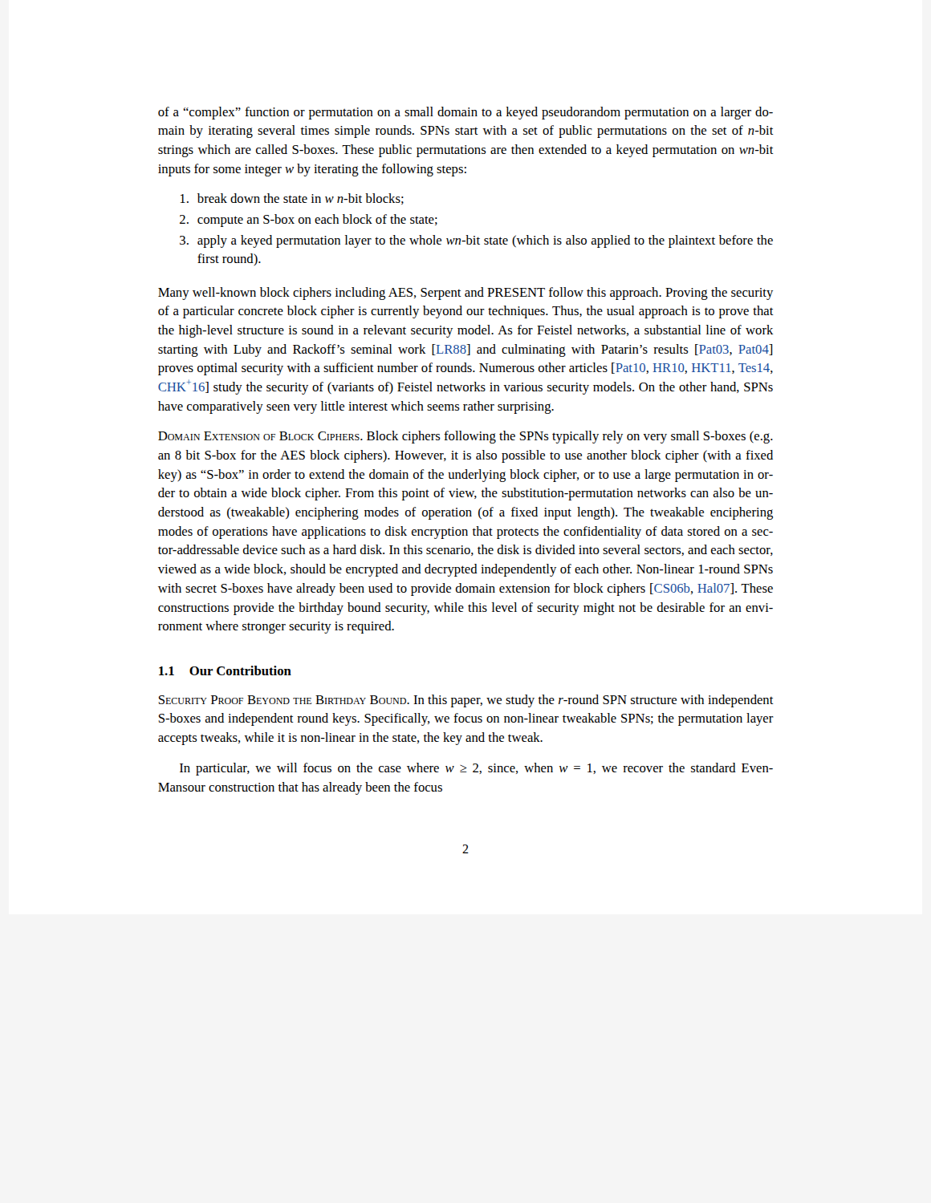of a “complex” function or permutation on a small domain to a keyed pseudorandom permutation on a larger domain by iterating several times simple rounds. SPNs start with a set of public permutations on the set of n-bit strings which are called S-boxes. These public permutations are then extended to a keyed permutation on wn-bit inputs for some integer w by iterating the following steps:
break down the state in w n-bit blocks;
compute an S-box on each block of the state;
apply a keyed permutation layer to the whole wn-bit state (which is also applied to the plaintext before the first round).
Many well-known block ciphers including AES, Serpent and PRESENT follow this approach. Proving the security of a particular concrete block cipher is currently beyond our techniques. Thus, the usual approach is to prove that the high-level structure is sound in a relevant security model. As for Feistel networks, a substantial line of work starting with Luby and Rackoff’s seminal work [LR88] and culminating with Patarin’s results [Pat03, Pat04] proves optimal security with a sufficient number of rounds. Numerous other articles [Pat10, HR10, HKT11, Tes14, CHK+16] study the security of (variants of) Feistel networks in various security models. On the other hand, SPNs have comparatively seen very little interest which seems rather surprising.
Domain Extension of Block Ciphers. Block ciphers following the SPNs typically rely on very small S-boxes (e.g. an 8 bit S-box for the AES block ciphers). However, it is also possible to use another block cipher (with a fixed key) as “S-box” in order to extend the domain of the underlying block cipher, or to use a large permutation in order to obtain a wide block cipher. From this point of view, the substitution-permutation networks can also be understood as (tweakable) enciphering modes of operation (of a fixed input length). The tweakable enciphering modes of operations have applications to disk encryption that protects the confidentiality of data stored on a sector-addressable device such as a hard disk. In this scenario, the disk is divided into several sectors, and each sector, viewed as a wide block, should be encrypted and decrypted independently of each other. Non-linear 1-round SPNs with secret S-boxes have already been used to provide domain extension for block ciphers [CS06b, Hal07]. These constructions provide the birthday bound security, while this level of security might not be desirable for an environment where stronger security is required.
1.1 Our Contribution
Security Proof Beyond the Birthday Bound. In this paper, we study the r-round SPN structure with independent S-boxes and independent round keys. Specifically, we focus on non-linear tweakable SPNs; the permutation layer accepts tweaks, while it is non-linear in the state, the key and the tweak.
In particular, we will focus on the case where w ≥ 2, since, when w = 1, we recover the standard Even-Mansour construction that has already been the focus
2